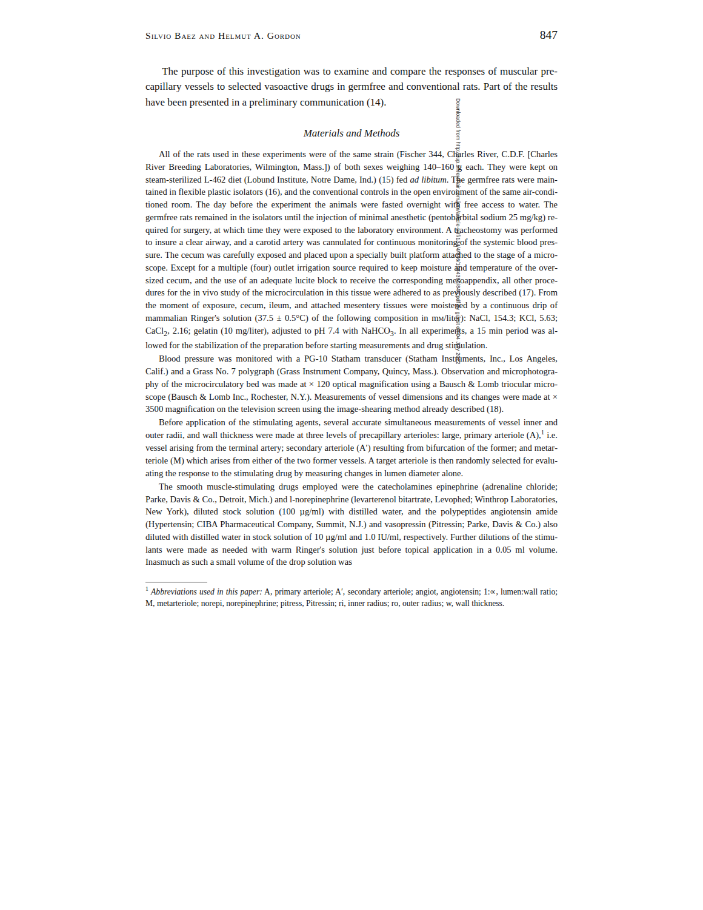Downloaded from http://rup.silverchair.com/jem/article-pdf/134/4/846/1084380/846.pdf by guest on 04 July 2022
Silvio Baez and Helmut A. Gordon 847
The purpose of this investigation was to examine and compare the responses of muscular precapillary vessels to selected vasoactive drugs in germfree and conventional rats. Part of the results have been presented in a preliminary communication (14).
Materials and Methods
All of the rats used in these experiments were of the same strain (Fischer 344, Charles River, C.D.F. [Charles River Breeding Laboratories, Wilmington, Mass.]) of both sexes weighing 140–160 g each. They were kept on steam-sterilized L-462 diet (Lobund Institute, Notre Dame, Ind.) (15) fed ad libitum. The germfree rats were maintained in flexible plastic isolators (16), and the conventional controls in the open environment of the same air-conditioned room. The day before the experiment the animals were fasted overnight with free access to water. The germfree rats remained in the isolators until the injection of minimal anesthetic (pentobarbital sodium 25 mg/kg) required for surgery, at which time they were exposed to the laboratory environment. A tracheostomy was performed to insure a clear airway, and a carotid artery was cannulated for continuous monitoring of the systemic blood pressure. The cecum was carefully exposed and placed upon a specially built platform attached to the stage of a microscope. Except for a multiple (four) outlet irrigation source required to keep moisture and temperature of the oversized cecum, and the use of an adequate lucite block to receive the corresponding mesoappendix, all other procedures for the in vivo study of the microcirculation in this tissue were adhered to as previously described (17). From the moment of exposure, cecum, ileum, and attached mesentery tissues were moistened by a continuous drip of mammalian Ringer's solution (37.5 ± 0.5°C) of the following composition in mm/liter): NaCl, 154.3; KCl, 5.63; CaCl2, 2.16; gelatin (10 mg/liter), adjusted to pH 7.4 with NaHCO3. In all experiments, a 15 min period was allowed for the stabilization of the preparation before starting measurements and drug stimulation.
Blood pressure was monitored with a PG-10 Statham transducer (Statham Instruments, Inc., Los Angeles, Calif.) and a Grass No. 7 polygraph (Grass Instrument Company, Quincy, Mass.). Observation and microphotography of the microcirculatory bed was made at × 120 optical magnification using a Bausch & Lomb triocular microscope (Bausch & Lomb Inc., Rochester, N.Y.). Measurements of vessel dimensions and its changes were made at × 3500 magnification on the television screen using the image-shearing method already described (18).
Before application of the stimulating agents, several accurate simultaneous measurements of vessel inner and outer radii, and wall thickness were made at three levels of precapillary arterioles: large, primary arteriole (A),1 i.e. vessel arising from the terminal artery; secondary arteriole (A′) resulting from bifurcation of the former; and metarteriole (M) which arises from either of the two former vessels. A target arteriole is then randomly selected for evaluating the response to the stimulating drug by measuring changes in lumen diameter alone.
The smooth muscle-stimulating drugs employed were the catecholamines epinephrine (adrenaline chloride; Parke, Davis & Co., Detroit, Mich.) and l-norepinephrine (levarterenol bitartrate, Levophed; Winthrop Laboratories, New York), diluted stock solution (100 µg/ml) with distilled water, and the polypeptides angiotensin amide (Hypertensin; CIBA Pharmaceutical Company, Summit, N.J.) and vasopressin (Pitressin; Parke, Davis & Co.) also diluted with distilled water in stock solution of 10 µg/ml and 1.0 IU/ml, respectively. Further dilutions of the stimulants were made as needed with warm Ringer's solution just before topical application in a 0.05 ml volume. Inasmuch as such a small volume of the drop solution was
1 Abbreviations used in this paper: A, primary arteriole; A′, secondary arteriole; angiot, angiotensin; 1:∝, lumen:wall ratio; M, metarteriole; norepi, norepinephrine; pitress, Pitressin; ri, inner radius; ro, outer radius; w, wall thickness.